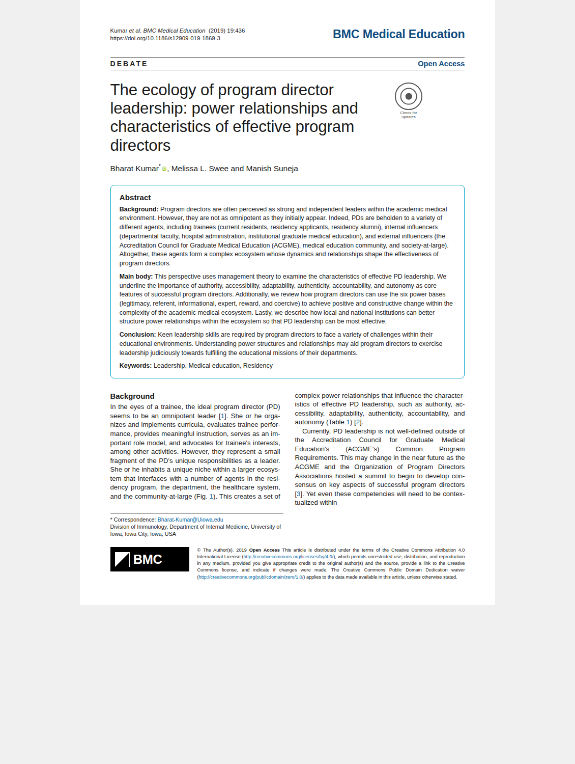Kumar et al. BMC Medical Education (2019) 19:436
https://doi.org/10.1186/s12909-019-1869-3
BMC Medical Education
Debate
Open Access
The ecology of program director leadership: power relationships and characteristics of effective program directors
Check for
updates
Bharat Kumar* , Melissa L. Swee and Manish Suneja
Abstract
Background: Program directors are often perceived as strong and independent leaders within the academic medical environment. However, they are not as omnipotent as they initially appear. Indeed, PDs are beholden to a variety of different agents, including trainees (current residents, residency applicants, residency alumni), internal influencers (departmental faculty, hospital administration, institutional graduate medical education), and external influencers (the Accreditation Council for Graduate Medical Education (ACGME), medical education community, and society-at-large). Altogether, these agents form a complex ecosystem whose dynamics and relationships shape the effectiveness of program directors.
Main body: This perspective uses management theory to examine the characteristics of effective PD leadership. We underline the importance of authority, accessibility, adaptability, authenticity, accountability, and autonomy as core features of successful program directors. Additionally, we review how program directors can use the six power bases (legitimacy, referent, informational, expert, reward, and coercive) to achieve positive and constructive change within the complexity of the academic medical ecosystem. Lastly, we describe how local and national institutions can better structure power relationships within the ecosystem so that PD leadership can be most effective.
Conclusion: Keen leadership skills are required by program directors to face a variety of challenges within their educational environments. Understanding power structures and relationships may aid program directors to exercise leadership judiciously towards fulfilling the educational missions of their departments.
Keywords: Leadership, Medical education, Residency
Background
In the eyes of a trainee, the ideal program director (PD) seems to be an omnipotent leader [1]. She or he organizes and implements curricula, evaluates trainee performance, provides meaningful instruction, serves as an important role model, and advocates for trainee's interests, among other activities. However, they represent a small fragment of the PD's unique responsibilities as a leader. She or he inhabits a unique niche within a larger ecosystem that interfaces with a number of agents in the residency program, the department, the healthcare system, and the community-at-large (Fig. 1). This creates a set of complex power relationships that influence the characteristics of effective PD leadership, such as authority, accessibility, adaptability, authenticity, accountability, and autonomy (Table 1) [2].
Currently, PD leadership is not well-defined outside of the Accreditation Council for Graduate Medical Education's (ACGME's) Common Program Requirements. This may change in the near future as the ACGME and the Organization of Program Directors Associations hosted a summit to begin to develop consensus on key aspects of successful program directors [3]. Yet even these competencies will need to be contextualized within
* Correspondence: Bharat-Kumar@Uiowa.edu
Division of Immunology, Department of Internal Medicine, University of Iowa, Iowa City, Iowa, USA
BMC
© The Author(s). 2019 Open Access This article is distributed under the terms of the Creative Commons Attribution 4.0 International License (http://creativecommons.org/licenses/by/4.0/), which permits unrestricted use, distribution, and reproduction in any medium, provided you give appropriate credit to the original author(s) and the source, provide a link to the Creative Commons license, and indicate if changes were made. The Creative Commons Public Domain Dedication waiver (http://creativecommons.org/publicdomain/zero/1.0/) applies to the data made available in this article, unless otherwise stated.